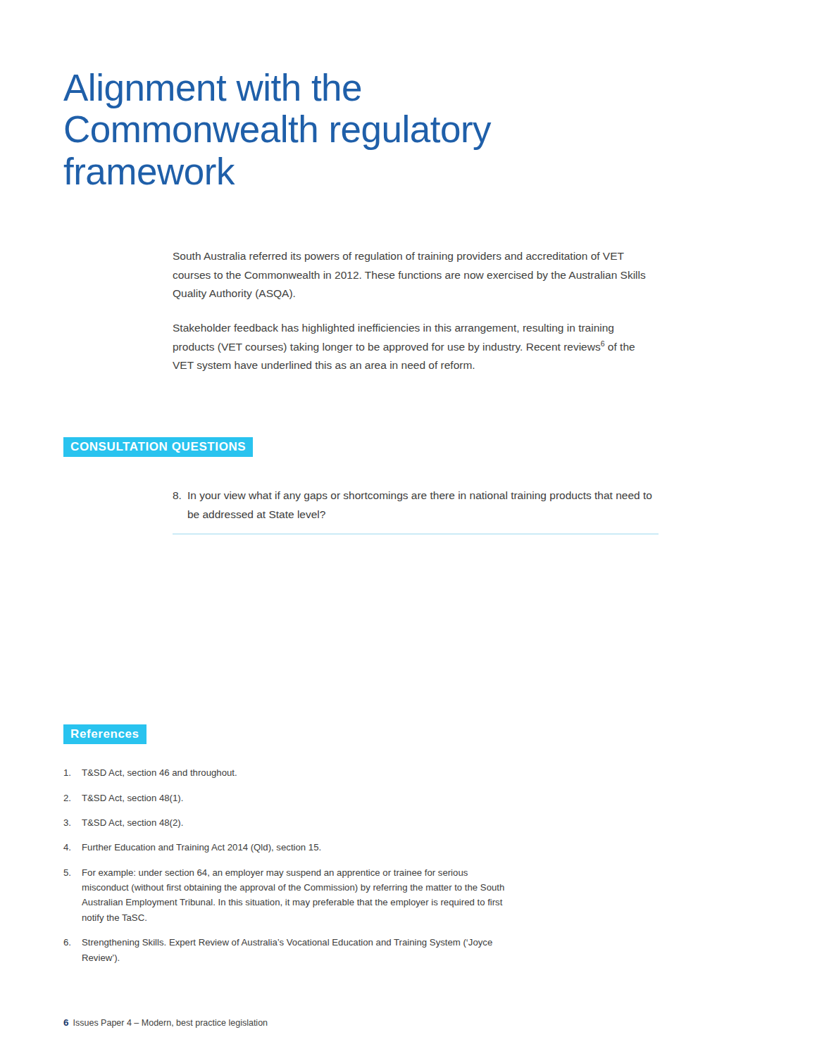Alignment with the Commonwealth regulatory framework
South Australia referred its powers of regulation of training providers and accreditation of VET courses to the Commonwealth in 2012. These functions are now exercised by the Australian Skills Quality Authority (ASQA).
Stakeholder feedback has highlighted inefficiencies in this arrangement, resulting in training products (VET courses) taking longer to be approved for use by industry. Recent reviews6 of the VET system have underlined this as an area in need of reform.
CONSULTATION QUESTIONS
8. In your view what if any gaps or shortcomings are there in national training products that need to be addressed at State level?
References
T&SD Act, section 46 and throughout.
T&SD Act, section 48(1).
T&SD Act, section 48(2).
Further Education and Training Act 2014 (Qld), section 15.
For example: under section 64, an employer may suspend an apprentice or trainee for serious misconduct (without first obtaining the approval of the Commission) by referring the matter to the South Australian Employment Tribunal. In this situation, it may preferable that the employer is required to first notify the TaSC.
Strengthening Skills. Expert Review of Australia’s Vocational Education and Training System (‘Joyce Review’).
6 Issues Paper 4 – Modern, best practice legislation